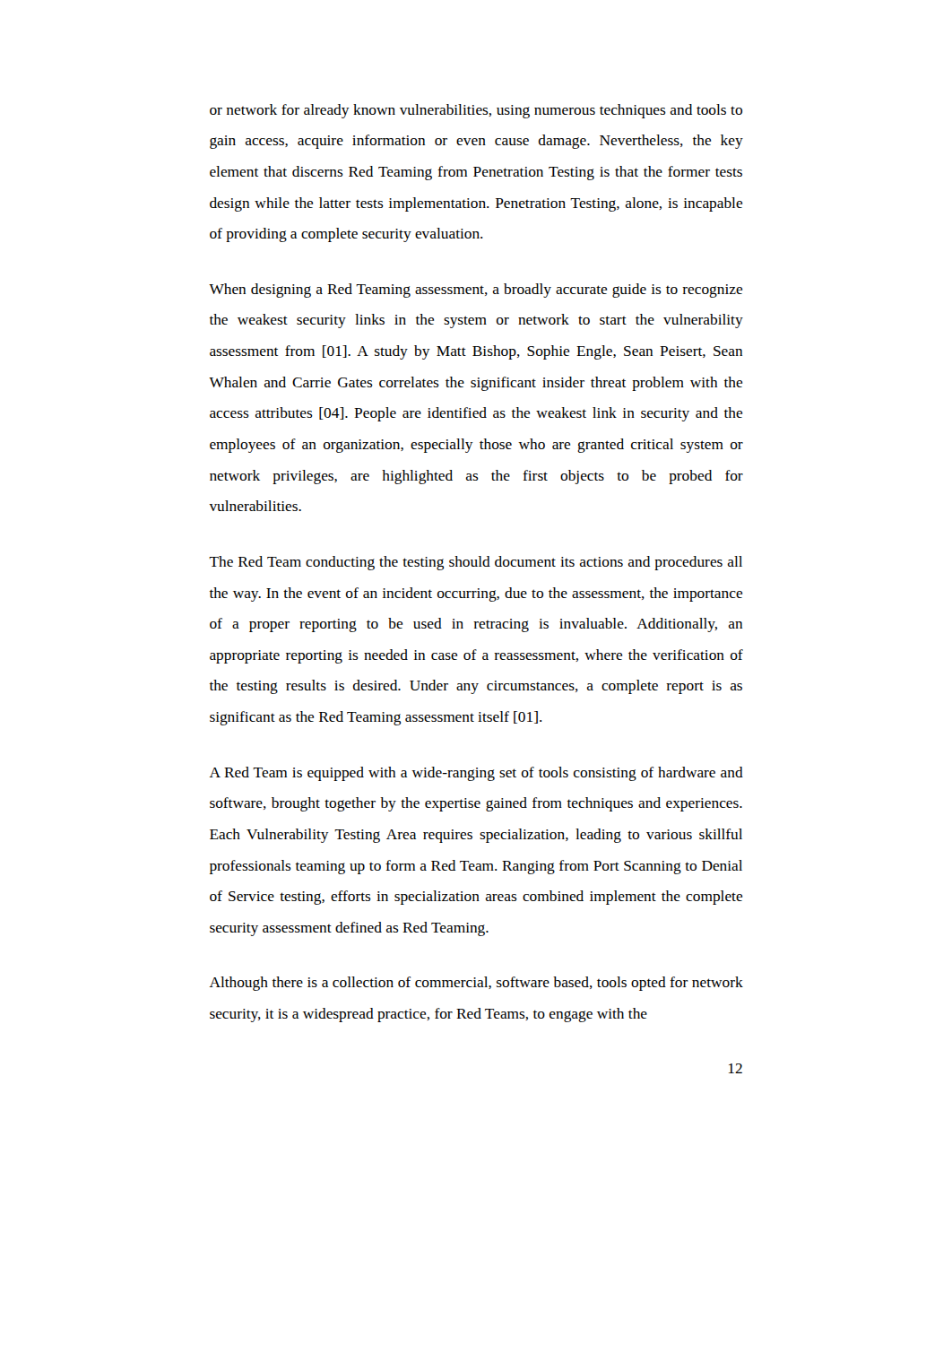or network for already known vulnerabilities, using numerous techniques and tools to gain access, acquire information or even cause damage. Nevertheless, the key element that discerns Red Teaming from Penetration Testing is that the former tests design while the latter tests implementation. Penetration Testing, alone, is incapable of providing a complete security evaluation.
When designing a Red Teaming assessment, a broadly accurate guide is to recognize the weakest security links in the system or network to start the vulnerability assessment from [01]. A study by Matt Bishop, Sophie Engle, Sean Peisert, Sean Whalen and Carrie Gates correlates the significant insider threat problem with the access attributes [04]. People are identified as the weakest link in security and the employees of an organization, especially those who are granted critical system or network privileges, are highlighted as the first objects to be probed for vulnerabilities.
The Red Team conducting the testing should document its actions and procedures all the way. In the event of an incident occurring, due to the assessment, the importance of a proper reporting to be used in retracing is invaluable. Additionally, an appropriate reporting is needed in case of a reassessment, where the verification of the testing results is desired. Under any circumstances, a complete report is as significant as the Red Teaming assessment itself [01].
A Red Team is equipped with a wide-ranging set of tools consisting of hardware and software, brought together by the expertise gained from techniques and experiences. Each Vulnerability Testing Area requires specialization, leading to various skillful professionals teaming up to form a Red Team. Ranging from Port Scanning to Denial of Service testing, efforts in specialization areas combined implement the complete security assessment defined as Red Teaming.
Although there is a collection of commercial, software based, tools opted for network security, it is a widespread practice, for Red Teams, to engage with the
12